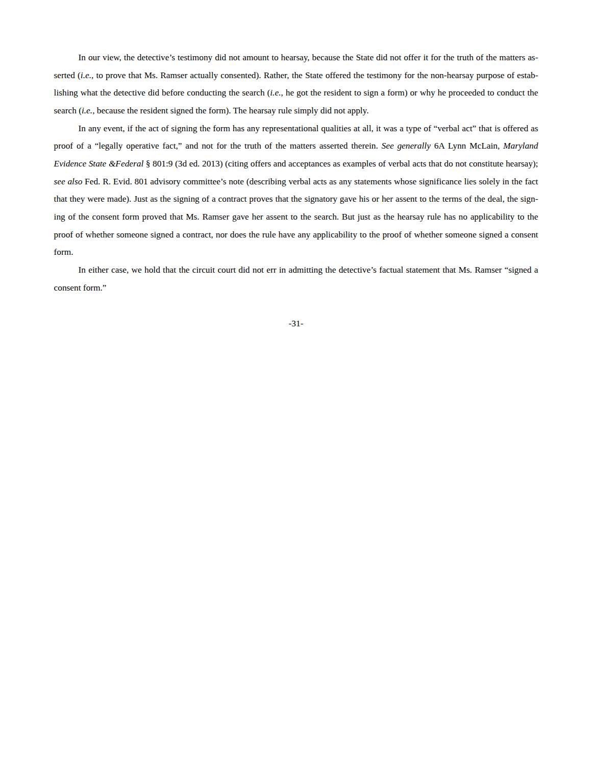In our view, the detective’s testimony did not amount to hearsay, because the State did not offer it for the truth of the matters asserted (i.e., to prove that Ms. Ramser actually consented). Rather, the State offered the testimony for the non-hearsay purpose of establishing what the detective did before conducting the search (i.e., he got the resident to sign a form) or why he proceeded to conduct the search (i.e., because the resident signed the form). The hearsay rule simply did not apply.
In any event, if the act of signing the form has any representational qualities at all, it was a type of “verbal act” that is offered as proof of a “legally operative fact,” and not for the truth of the matters asserted therein. See generally 6A Lynn McLain, Maryland Evidence State &Federal § 801:9 (3d ed. 2013) (citing offers and acceptances as examples of verbal acts that do not constitute hearsay); see also Fed. R. Evid. 801 advisory committee’s note (describing verbal acts as any statements whose significance lies solely in the fact that they were made). Just as the signing of a contract proves that the signatory gave his or her assent to the terms of the deal, the signing of the consent form proved that Ms. Ramser gave her assent to the search. But just as the hearsay rule has no applicability to the proof of whether someone signed a contract, nor does the rule have any applicability to the proof of whether someone signed a consent form.
In either case, we hold that the circuit court did not err in admitting the detective’s factual statement that Ms. Ramser “signed a consent form.”
-31-